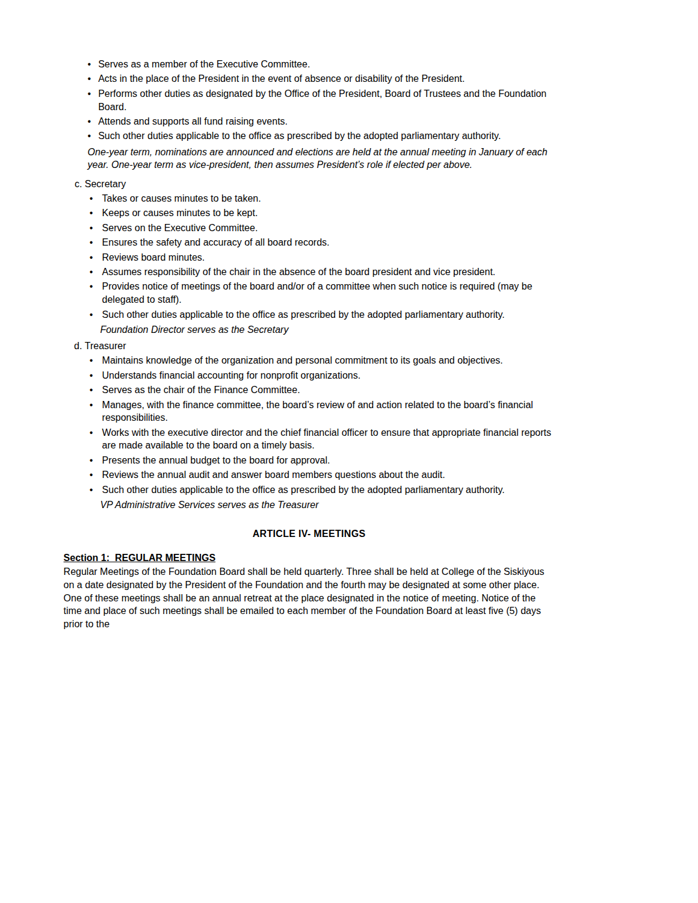Serves as a member of the Executive Committee.
Acts in the place of the President in the event of absence or disability of the President.
Performs other duties as designated by the Office of the President, Board of Trustees and the Foundation Board.
Attends and supports all fund raising events.
Such other duties applicable to the office as prescribed by the adopted parliamentary authority.
One-year term, nominations are announced and elections are held at the annual meeting in January of each year. One-year term as vice-president, then assumes President’s role if elected per above.
Secretary
Takes or causes minutes to be taken.
Keeps or causes minutes to be kept.
Serves on the Executive Committee.
Ensures the safety and accuracy of all board records.
Reviews board minutes.
Assumes responsibility of the chair in the absence of the board president and vice president.
Provides notice of meetings of the board and/or of a committee when such notice is required (may be delegated to staff).
Such other duties applicable to the office as prescribed by the adopted parliamentary authority.
Foundation Director serves as the Secretary
Treasurer
Maintains knowledge of the organization and personal commitment to its goals and objectives.
Understands financial accounting for nonprofit organizations.
Serves as the chair of the Finance Committee.
Manages, with the finance committee, the board’s review of and action related to the board’s financial responsibilities.
Works with the executive director and the chief financial officer to ensure that appropriate financial reports are made available to the board on a timely basis.
Presents the annual budget to the board for approval.
Reviews the annual audit and answer board members questions about the audit.
Such other duties applicable to the office as prescribed by the adopted parliamentary authority.
VP Administrative Services serves as the Treasurer
ARTICLE IV- MEETINGS
Section 1: REGULAR MEETINGS
Regular Meetings of the Foundation Board shall be held quarterly. Three shall be held at College of the Siskiyous on a date designated by the President of the Foundation and the fourth may be designated at some other place. One of these meetings shall be an annual retreat at the place designated in the notice of meeting. Notice of the time and place of such meetings shall be emailed to each member of the Foundation Board at least five (5) days prior to the